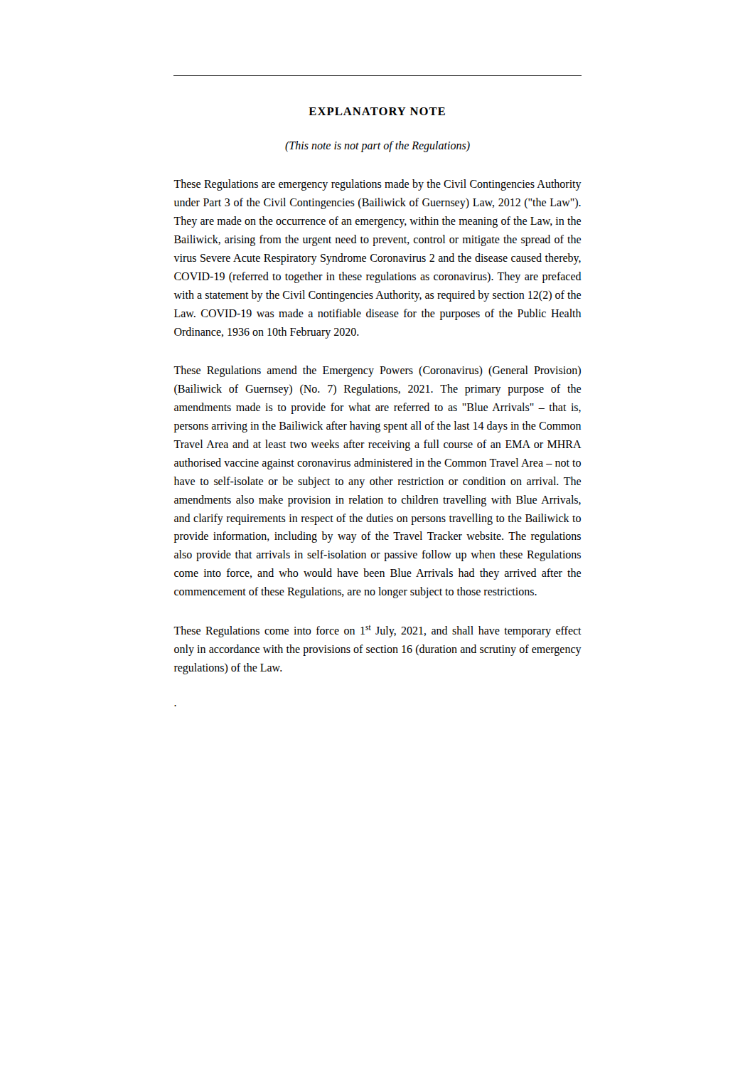EXPLANATORY NOTE
(This note is not part of the Regulations)
These Regulations are emergency regulations made by the Civil Contingencies Authority under Part 3 of the Civil Contingencies (Bailiwick of Guernsey) Law, 2012 ("the Law"). They are made on the occurrence of an emergency, within the meaning of the Law, in the Bailiwick, arising from the urgent need to prevent, control or mitigate the spread of the virus Severe Acute Respiratory Syndrome Coronavirus 2 and the disease caused thereby, COVID-19 (referred to together in these regulations as coronavirus). They are prefaced with a statement by the Civil Contingencies Authority, as required by section 12(2) of the Law. COVID-19 was made a notifiable disease for the purposes of the Public Health Ordinance, 1936 on 10th February 2020.
These Regulations amend the Emergency Powers (Coronavirus) (General Provision) (Bailiwick of Guernsey) (No. 7) Regulations, 2021. The primary purpose of the amendments made is to provide for what are referred to as "Blue Arrivals" – that is, persons arriving in the Bailiwick after having spent all of the last 14 days in the Common Travel Area and at least two weeks after receiving a full course of an EMA or MHRA authorised vaccine against coronavirus administered in the Common Travel Area – not to have to self-isolate or be subject to any other restriction or condition on arrival. The amendments also make provision in relation to children travelling with Blue Arrivals, and clarify requirements in respect of the duties on persons travelling to the Bailiwick to provide information, including by way of the Travel Tracker website. The regulations also provide that arrivals in self-isolation or passive follow up when these Regulations come into force, and who would have been Blue Arrivals had they arrived after the commencement of these Regulations, are no longer subject to those restrictions.
These Regulations come into force on 1st July, 2021, and shall have temporary effect only in accordance with the provisions of section 16 (duration and scrutiny of emergency regulations) of the Law.
.